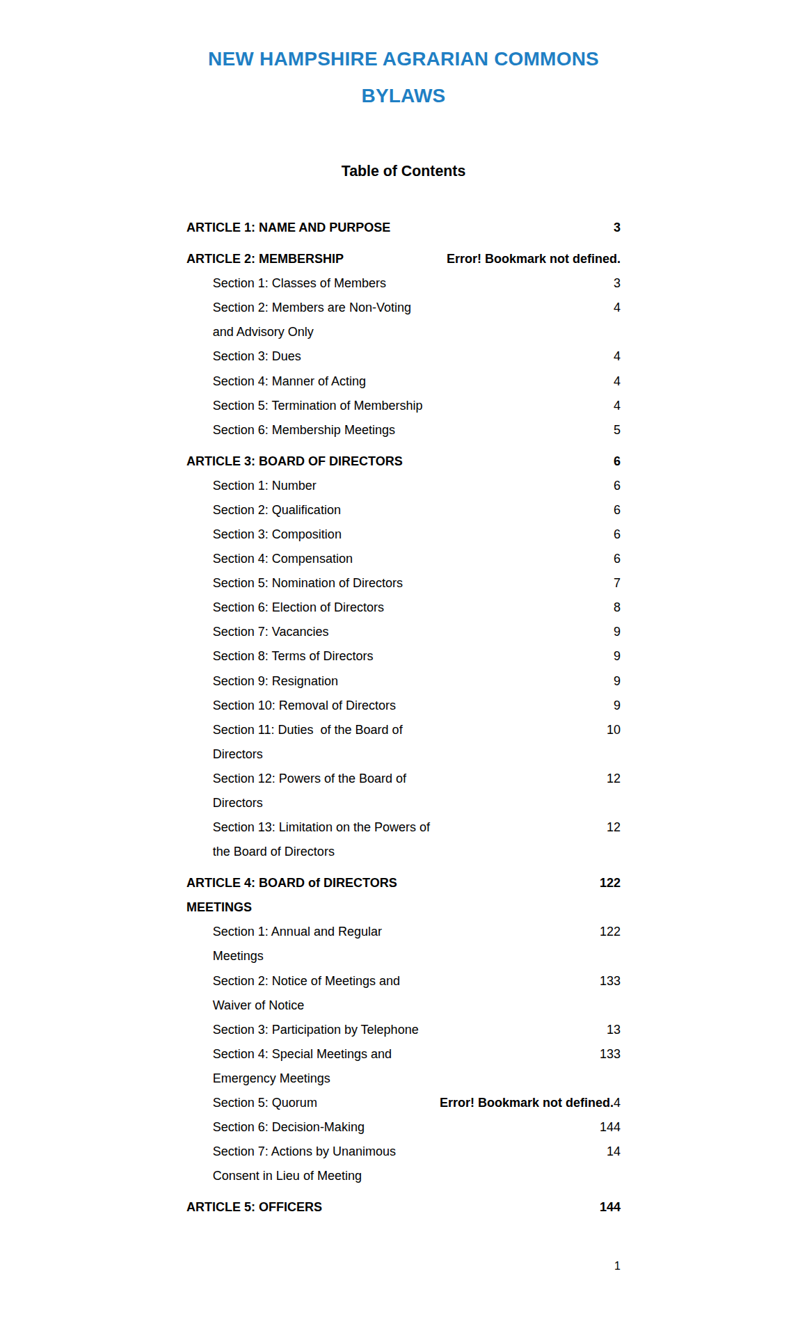NEW HAMPSHIRE AGRARIAN COMMONS BYLAWS
Table of Contents
| ARTICLE 1: NAME AND PURPOSE | 3 |
| ARTICLE 2: MEMBERSHIP | Error! Bookmark not defined. |
| Section 1: Classes of Members | 3 |
| Section 2: Members are Non-Voting and Advisory Only | 4 |
| Section 3: Dues | 4 |
| Section 4: Manner of Acting | 4 |
| Section 5: Termination of Membership | 4 |
| Section 6: Membership Meetings | 5 |
| ARTICLE 3: BOARD OF DIRECTORS | 6 |
| Section 1: Number | 6 |
| Section 2: Qualification | 6 |
| Section 3: Composition | 6 |
| Section 4: Compensation | 6 |
| Section 5: Nomination of Directors | 7 |
| Section 6: Election of Directors | 8 |
| Section 7: Vacancies | 9 |
| Section 8: Terms of Directors | 9 |
| Section 9: Resignation | 9 |
| Section 10: Removal of Directors | 9 |
| Section 11: Duties of the Board of Directors | 10 |
| Section 12: Powers of the Board of Directors | 12 |
| Section 13: Limitation on the Powers of the Board of Directors | 12 |
| ARTICLE 4: BOARD of DIRECTORS MEETINGS | 12 2 |
| Section 1: Annual and Regular Meetings | 122 |
| Section 2: Notice of Meetings and Waiver of Notice | 133 |
| Section 3: Participation by Telephone | 13 |
| Section 4: Special Meetings and Emergency Meetings | 133 |
| Section 5: Quorum | Error! Bookmark not defined. 4 |
| Section 6: Decision-Making | 144 |
| Section 7: Actions by Unanimous Consent in Lieu of Meeting | 14 |
| ARTICLE 5: OFFICERS | 14 4 |
1